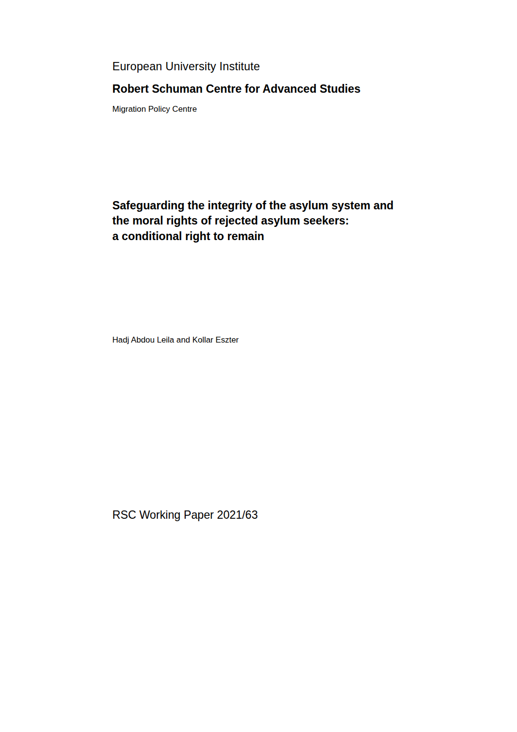European University Institute
Robert Schuman Centre for Advanced Studies
Migration Policy Centre
Safeguarding the integrity of the asylum system and the moral rights of rejected asylum seekers:
a conditional right to remain
Hadj Abdou Leila and Kollar Eszter
RSC Working Paper 2021/63